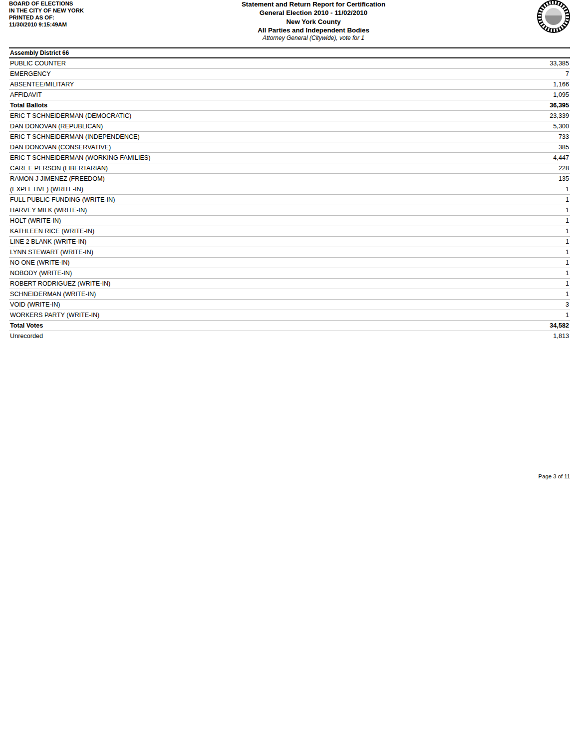BOARD OF ELECTIONS
IN THE CITY OF NEW YORK
PRINTED AS OF:
11/30/2010 9:15:49AM
Statement and Return Report for Certification
General Election 2010 - 11/02/2010
New York County
All Parties and Independent Bodies
Attorney General (Citywide), vote for 1
Assembly District 66
| PUBLIC COUNTER | 33,385 |
| EMERGENCY | 7 |
| ABSENTEE/MILITARY | 1,166 |
| AFFIDAVIT | 1,095 |
| Total Ballots | 36,395 |
| ERIC T SCHNEIDERMAN (DEMOCRATIC) | 23,339 |
| DAN DONOVAN (REPUBLICAN) | 5,300 |
| ERIC T SCHNEIDERMAN (INDEPENDENCE) | 733 |
| DAN DONOVAN (CONSERVATIVE) | 385 |
| ERIC T SCHNEIDERMAN (WORKING FAMILIES) | 4,447 |
| CARL E PERSON (LIBERTARIAN) | 228 |
| RAMON J JIMENEZ (FREEDOM) | 135 |
| (EXPLETIVE) (WRITE-IN) | 1 |
| FULL PUBLIC FUNDING (WRITE-IN) | 1 |
| HARVEY MILK (WRITE-IN) | 1 |
| HOLT (WRITE-IN) | 1 |
| KATHLEEN RICE (WRITE-IN) | 1 |
| LINE 2 BLANK (WRITE-IN) | 1 |
| LYNN STEWART (WRITE-IN) | 1 |
| NO ONE (WRITE-IN) | 1 |
| NOBODY (WRITE-IN) | 1 |
| ROBERT RODRIGUEZ (WRITE-IN) | 1 |
| SCHNEIDERMAN (WRITE-IN) | 1 |
| VOID (WRITE-IN) | 3 |
| WORKERS PARTY (WRITE-IN) | 1 |
| Total Votes | 34,582 |
| Unrecorded | 1,813 |
Page 3 of 11